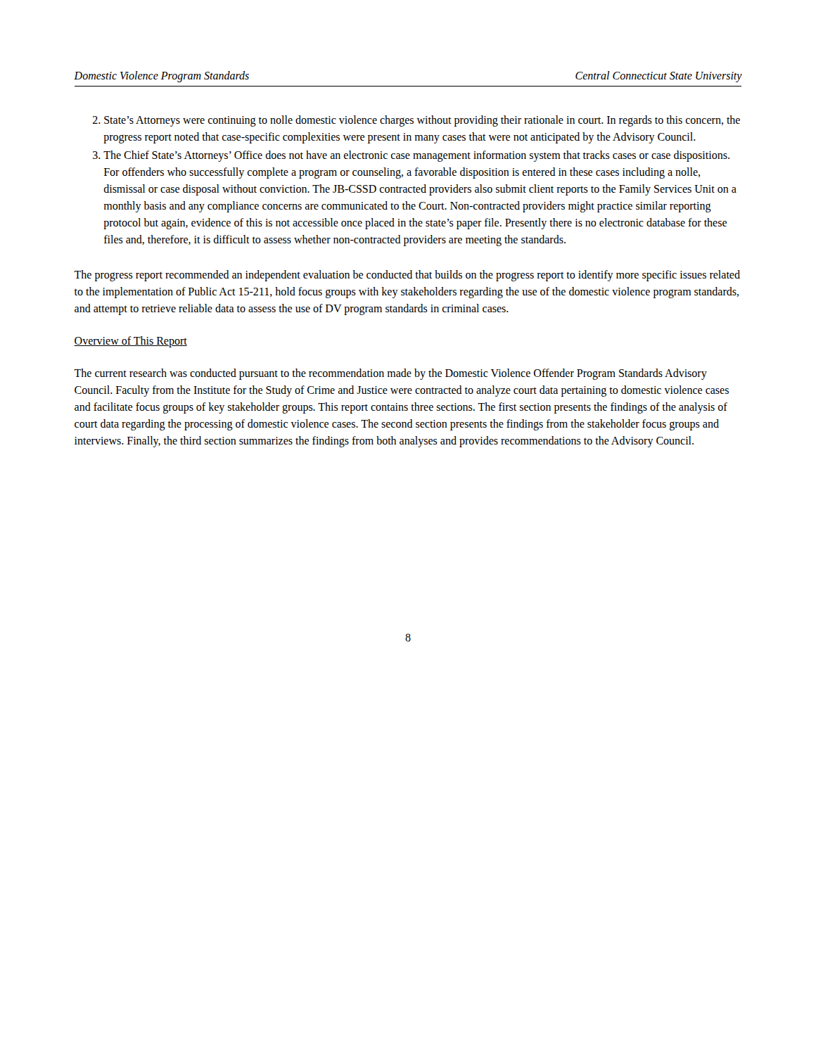Domestic Violence Program Standards Central Connecticut State University
State’s Attorneys were continuing to nolle domestic violence charges without providing their rationale in court. In regards to this concern, the progress report noted that case-specific complexities were present in many cases that were not anticipated by the Advisory Council.
The Chief State’s Attorneys’ Office does not have an electronic case management information system that tracks cases or case dispositions. For offenders who successfully complete a program or counseling, a favorable disposition is entered in these cases including a nolle, dismissal or case disposal without conviction. The JB-CSSD contracted providers also submit client reports to the Family Services Unit on a monthly basis and any compliance concerns are communicated to the Court. Non-contracted providers might practice similar reporting protocol but again, evidence of this is not accessible once placed in the state’s paper file. Presently there is no electronic database for these files and, therefore, it is difficult to assess whether non-contracted providers are meeting the standards.
The progress report recommended an independent evaluation be conducted that builds on the progress report to identify more specific issues related to the implementation of Public Act 15-211, hold focus groups with key stakeholders regarding the use of the domestic violence program standards, and attempt to retrieve reliable data to assess the use of DV program standards in criminal cases.
Overview of This Report
The current research was conducted pursuant to the recommendation made by the Domestic Violence Offender Program Standards Advisory Council. Faculty from the Institute for the Study of Crime and Justice were contracted to analyze court data pertaining to domestic violence cases and facilitate focus groups of key stakeholder groups. This report contains three sections. The first section presents the findings of the analysis of court data regarding the processing of domestic violence cases. The second section presents the findings from the stakeholder focus groups and interviews. Finally, the third section summarizes the findings from both analyses and provides recommendations to the Advisory Council.
8